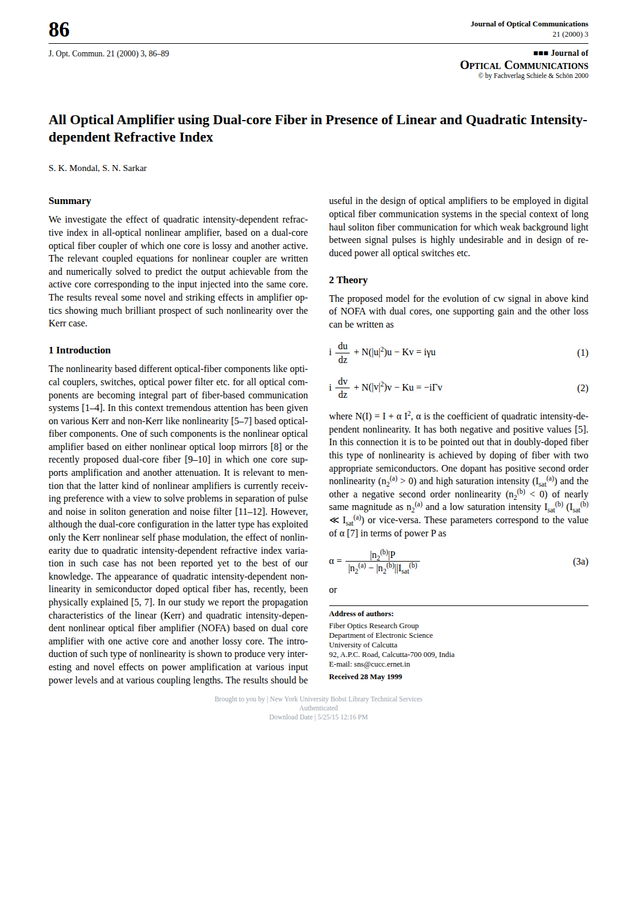86
Journal of Optical Communications
21 (2000) 3
J. Opt. Commun. 21 (2000) 3, 86–89
■■■ Journal of
Optical Communications
© by Fachverlag Schiele & Schön 2000
All Optical Amplifier using Dual-core Fiber in Presence of Linear and Quadratic Intensity-dependent Refractive Index
S. K. Mondal, S. N. Sarkar
Summary
We investigate the effect of quadratic intensity-dependent refractive index in all-optical nonlinear amplifier, based on a dual-core optical fiber coupler of which one core is lossy and another active. The relevant coupled equations for nonlinear coupler are written and numerically solved to predict the output achievable from the active core corresponding to the input injected into the same core. The results reveal some novel and striking effects in amplifier optics showing much brilliant prospect of such nonlinearity over the Kerr case.
1 Introduction
The nonlinearity based different optical-fiber components like optical couplers, switches, optical power filter etc. for all optical components are becoming integral part of fiber-based communication systems [1–4]. In this context tremendous attention has been given on various Kerr and non-Kerr like nonlinearity [5–7] based optical-fiber components. One of such components is the nonlinear optical amplifier based on either nonlinear optical loop mirrors [8] or the recently proposed dual-core fiber [9–10] in which one core supports amplification and another attenuation. It is relevant to mention that the latter kind of nonlinear amplifiers is currently receiving preference with a view to solve problems in separation of pulse and noise in soliton generation and noise filter [11–12]. However, although the dual-core configuration in the latter type has exploited only the Kerr nonlinear self phase modulation, the effect of nonlinearity due to quadratic intensity-dependent refractive index variation in such case has not been reported yet to the best of our knowledge. The appearance of quadratic intensity-dependent nonlinearity in semiconductor doped optical fiber has, recently, been physically explained [5, 7]. In our study we report the propagation characteristics of the linear (Kerr) and quadratic intensity-dependent nonlinear optical fiber amplifier (NOFA) based on dual core amplifier with one active core and another lossy core. The introduction of such type of nonlinearity is shown to produce very interesting and novel effects on power amplification at various input power levels and at various coupling lengths. The results should be useful in the design of optical amplifiers to be employed in digital optical fiber communication systems in the special context of long haul soliton fiber communication for which weak background light between signal pulses is highly undesirable and in design of reduced power all optical switches etc.
2 Theory
The proposed model for the evolution of cw signal in above kind of NOFA with dual cores, one supporting gain and the other loss can be written as
i du dz + N(|u|2) u − Kv = iγu
(1)
i dv dz + N(|v|2) v − Ku = −iΓv
(2)
where N(I) = I + α I2, α is the coefficient of quadratic intensity-dependent nonlinearity. It has both negative and positive values [5]. In this connection it is to be pointed out that in doubly-doped fiber this type of nonlinearity is achieved by doping of fiber with two appropriate semiconductors. One dopant has positive second order nonlinearity (n2(a) > 0) and high saturation intensity (Isat(a)) and the other a negative second order nonlinearity (n2(b) < 0) of nearly same magnitude as n2(a) and a low saturation intensity Isat(b) (Isat(b) ≪ Isat(a)) or vice-versa. These parameters correspond to the value of α [7] in terms of power P as
α = |n2(b)|P|n2(a) − |n2(b)||Isat(b)
(3a)
or
Address of authors:
Fiber Optics Research Group
Department of Electronic Science
University of Calcutta
92, A.P.C. Road, Calcutta-700 009, India
E-mail: sns@cucc.ernet.in
Received 28 May 1999
Brought to you by | New York University Bobst Library Technical Services
Authenticated
Download Date | 5/25/15 12:16 PM